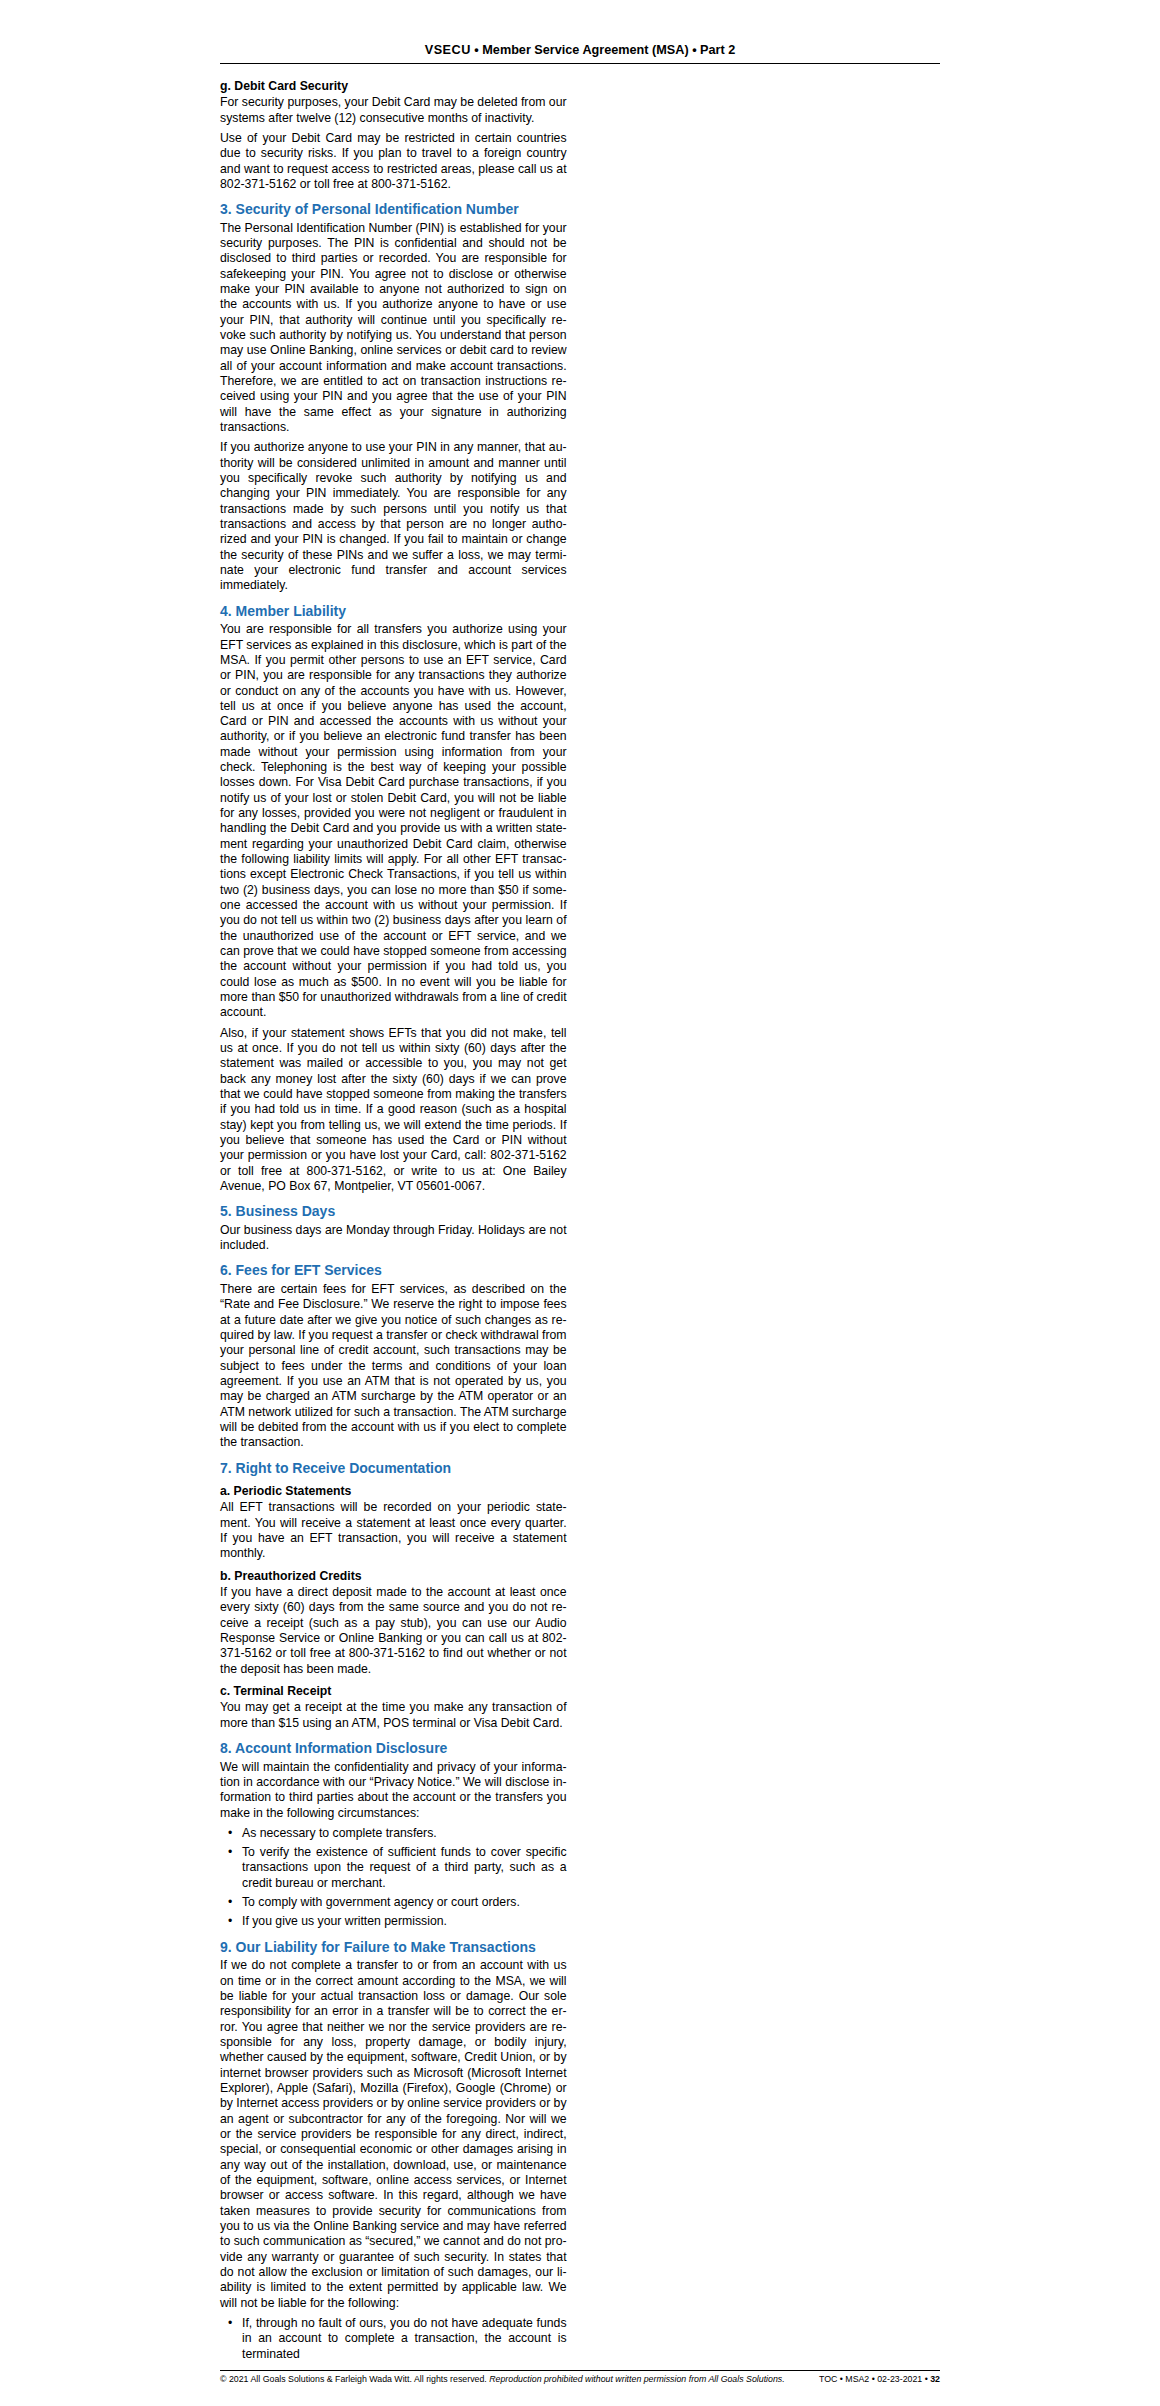VSECU • Member Service Agreement (MSA) • Part 2
g. Debit Card Security
For security purposes, your Debit Card may be deleted from our systems after twelve (12) consecutive months of inactivity.
Use of your Debit Card may be restricted in certain countries due to security risks. If you plan to travel to a foreign country and want to request access to restricted areas, please call us at 802-371-5162 or toll free at 800-371-5162.
3. Security of Personal Identification Number
The Personal Identification Number (PIN) is established for your security purposes. The PIN is confidential and should not be disclosed to third parties or recorded. You are responsible for safekeeping your PIN. You agree not to disclose or otherwise make your PIN available to anyone not authorized to sign on the accounts with us. If you authorize anyone to have or use your PIN, that authority will continue until you specifically revoke such authority by notifying us. You understand that person may use Online Banking, online services or debit card to review all of your account information and make account transactions. Therefore, we are entitled to act on transaction instructions received using your PIN and you agree that the use of your PIN will have the same effect as your signature in authorizing transactions.
If you authorize anyone to use your PIN in any manner, that authority will be considered unlimited in amount and manner until you specifically revoke such authority by notifying us and changing your PIN immediately. You are responsible for any transactions made by such persons until you notify us that transactions and access by that person are no longer authorized and your PIN is changed. If you fail to maintain or change the security of these PINs and we suffer a loss, we may terminate your electronic fund transfer and account services immediately.
4. Member Liability
You are responsible for all transfers you authorize using your EFT services as explained in this disclosure, which is part of the MSA. If you permit other persons to use an EFT service, Card or PIN, you are responsible for any transactions they authorize or conduct on any of the accounts you have with us. However, tell us at once if you believe anyone has used the account, Card or PIN and accessed the accounts with us without your authority, or if you believe an electronic fund transfer has been made without your permission using information from your check. Telephoning is the best way of keeping your possible losses down. For Visa Debit Card purchase transactions, if you notify us of your lost or stolen Debit Card, you will not be liable for any losses, provided you were not negligent or fraudulent in handling the Debit Card and you provide us with a written statement regarding your unauthorized Debit Card claim, otherwise the following liability limits will apply. For all other EFT transactions except Electronic Check Transactions, if you tell us within two (2) business days, you can lose no more than $50 if someone accessed the account with us without your permission. If you do not tell us within two (2) business days after you learn of the unauthorized use of the account or EFT service, and we can prove that we could have stopped someone from accessing the account without your permission if you had told us, you could lose as much as $500. In no event will you be liable for more than $50 for unauthorized withdrawals from a line of credit account.
Also, if your statement shows EFTs that you did not make, tell us at once. If you do not tell us within sixty (60) days after the statement was mailed or accessible to you, you may not get back any money lost after the sixty (60) days if we can prove that we could have stopped someone from making the transfers if you had told us in time. If a good reason (such as a hospital stay) kept you from telling us, we will extend the time periods. If you believe that someone has used the Card or PIN without your permission or you have lost your Card, call: 802-371-5162 or toll free at 800-371-5162, or write to us at: One Bailey Avenue, PO Box 67, Montpelier, VT 05601-0067.
5. Business Days
Our business days are Monday through Friday. Holidays are not included.
6. Fees for EFT Services
There are certain fees for EFT services, as described on the “Rate and Fee Disclosure.” We reserve the right to impose fees at a future date after we give you notice of such changes as required by law. If you request a transfer or check withdrawal from your personal line of credit account, such transactions may be subject to fees under the terms and conditions of your loan agreement. If you use an ATM that is not operated by us, you may be charged an ATM surcharge by the ATM operator or an ATM network utilized for such a transaction. The ATM surcharge will be debited from the account with us if you elect to complete the transaction.
7. Right to Receive Documentation
a. Periodic Statements
All EFT transactions will be recorded on your periodic statement. You will receive a statement at least once every quarter. If you have an EFT transaction, you will receive a statement monthly.
b. Preauthorized Credits
If you have a direct deposit made to the account at least once every sixty (60) days from the same source and you do not receive a receipt (such as a pay stub), you can use our Audio Response Service or Online Banking or you can call us at 802-371-5162 or toll free at 800-371-5162 to find out whether or not the deposit has been made.
c. Terminal Receipt
You may get a receipt at the time you make any transaction of more than $15 using an ATM, POS terminal or Visa Debit Card.
8. Account Information Disclosure
We will maintain the confidentiality and privacy of your information in accordance with our “Privacy Notice.” We will disclose information to third parties about the account or the transfers you make in the following circumstances:
As necessary to complete transfers.
To verify the existence of sufficient funds to cover specific transactions upon the request of a third party, such as a credit bureau or merchant.
To comply with government agency or court orders.
If you give us your written permission.
9. Our Liability for Failure to Make Transactions
If we do not complete a transfer to or from an account with us on time or in the correct amount according to the MSA, we will be liable for your actual transaction loss or damage. Our sole responsibility for an error in a transfer will be to correct the error. You agree that neither we nor the service providers are responsible for any loss, property damage, or bodily injury, whether caused by the equipment, software, Credit Union, or by internet browser providers such as Microsoft (Microsoft Internet Explorer), Apple (Safari), Mozilla (Firefox), Google (Chrome) or by Internet access providers or by online service providers or by an agent or subcontractor for any of the foregoing. Nor will we or the service providers be responsible for any direct, indirect, special, or consequential economic or other damages arising in any way out of the installation, download, use, or maintenance of the equipment, software, online access services, or Internet browser or access software. In this regard, although we have taken measures to provide security for communications from you to us via the Online Banking service and may have referred to such communication as “secured,” we cannot and do not provide any warranty or guarantee of such security. In states that do not allow the exclusion or limitation of such damages, our liability is limited to the extent permitted by applicable law. We will not be liable for the following:
If, through no fault of ours, you do not have adequate funds in an account to complete a transaction, the account is terminated
© 2021 All Goals Solutions & Farleigh Wada Witt. All rights reserved. Reproduction prohibited without written permission from All Goals Solutions.
TOC • MSA2 • 02-23-2021 • 32